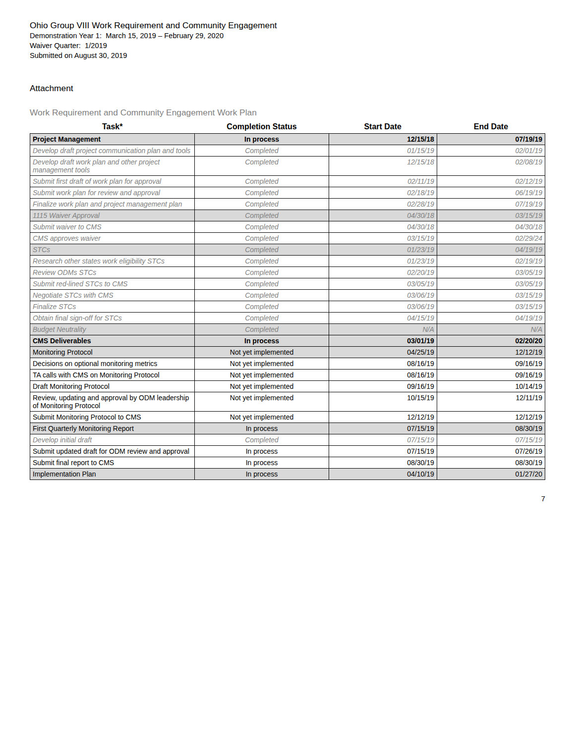Ohio Group VIII Work Requirement and Community Engagement
Demonstration Year 1: March 15, 2019 – February 29, 2020
Waiver Quarter: 1/2019
Submitted on August 30, 2019
Attachment
Work Requirement and Community Engagement Work Plan
| Task* | Completion Status | Start Date | End Date |
| --- | --- | --- | --- |
| Project Management | In process | 12/15/18 | 07/19/19 |
| Develop draft project communication plan and tools | Completed | 01/15/19 | 02/01/19 |
| Develop draft work plan and other project management tools | Completed | 12/15/18 | 02/08/19 |
| Submit first draft of work plan for approval | Completed | 02/11/19 | 02/12/19 |
| Submit work plan for review and approval | Completed | 02/18/19 | 06/19/19 |
| Finalize work plan and project management plan | Completed | 02/28/19 | 07/19/19 |
| 1115 Waiver Approval | Completed | 04/30/18 | 03/15/19 |
| Submit waiver to CMS | Completed | 04/30/18 | 04/30/18 |
| CMS approves waiver | Completed | 03/15/19 | 02/29/24 |
| STCs | Completed | 01/23/19 | 04/19/19 |
| Research other states work eligibility STCs | Completed | 01/23/19 | 02/19/19 |
| Review ODMs STCs | Completed | 02/20/19 | 03/05/19 |
| Submit red-lined STCs to CMS | Completed | 03/05/19 | 03/05/19 |
| Negotiate STCs with CMS | Completed | 03/06/19 | 03/15/19 |
| Finalize STCs | Completed | 03/06/19 | 03/15/19 |
| Obtain final sign-off for STCs | Completed | 04/15/19 | 04/19/19 |
| Budget Neutrality | Completed | N/A | N/A |
| CMS Deliverables | In process | 03/01/19 | 02/20/20 |
| Monitoring Protocol | Not yet implemented | 04/25/19 | 12/12/19 |
| Decisions on optional monitoring metrics | Not yet implemented | 08/16/19 | 09/16/19 |
| TA calls with CMS on Monitoring Protocol | Not yet implemented | 08/16/19 | 09/16/19 |
| Draft Monitoring Protocol | Not yet implemented | 09/16/19 | 10/14/19 |
| Review, updating and approval by ODM leadership of Monitoring Protocol | Not yet implemented | 10/15/19 | 12/11/19 |
| Submit Monitoring Protocol to CMS | Not yet implemented | 12/12/19 | 12/12/19 |
| First Quarterly Monitoring Report | In process | 07/15/19 | 08/30/19 |
| Develop initial draft | Completed | 07/15/19 | 07/15/19 |
| Submit updated draft for ODM review and approval | In process | 07/15/19 | 07/26/19 |
| Submit final report to CMS | In process | 08/30/19 | 08/30/19 |
| Implementation Plan | In process | 04/10/19 | 01/27/20 |
7